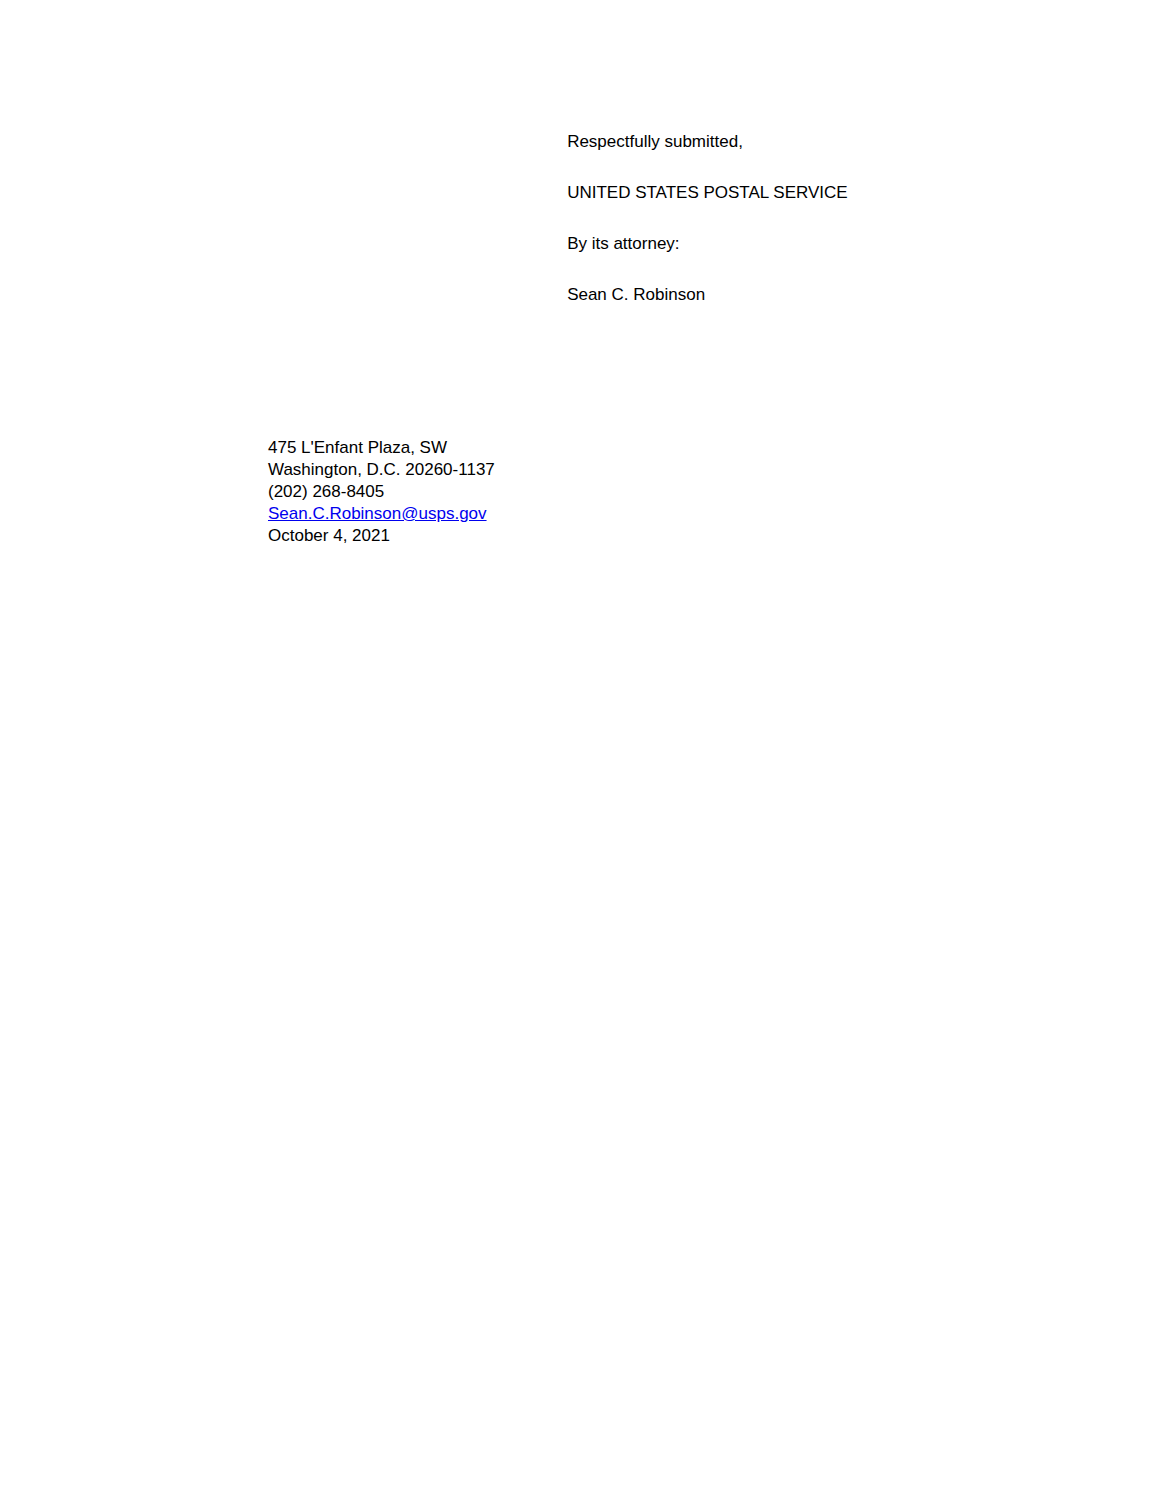Respectfully submitted,
UNITED STATES POSTAL SERVICE
By its attorney:
Sean C. Robinson
475 L'Enfant Plaza, SW
Washington, D.C. 20260-1137
(202) 268-8405
Sean.C.Robinson@usps.gov
October 4, 2021